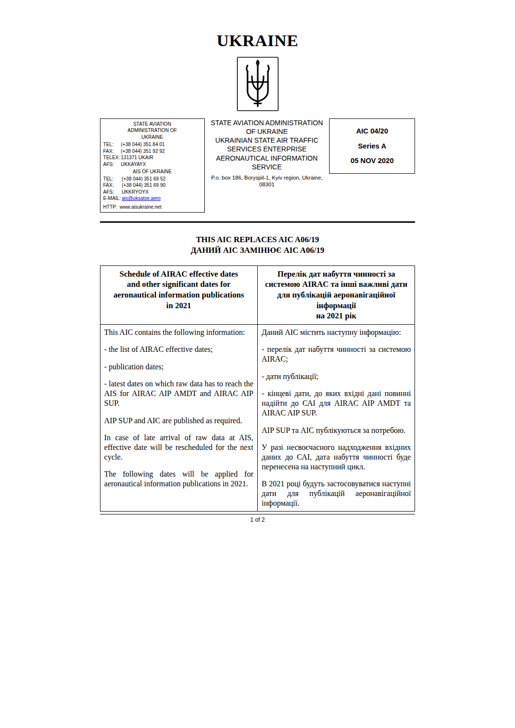UKRAINE
STATE AVIATION
ADMINISTRATION OF
UKRAINE
| TEL: | (+38 044) 351 84 01 |
| FAX: | (+38 044) 351 92 92 |
| TELEX: | 131371 UKAIR |
| AFS: | UKKAYAYX |
AIS OF UKRAINE
| TEL: | (+38 044) 351 69 52 |
| FAX: | (+38 044) 351 69 90 |
| AFS: | UKKRYOYX |
| E-MAIL: | ais@uksatse.aero |
| HTTP: | www.aisukraine.net |
STATE AVIATION ADMINISTRATION OF UKRAINE
UKRAINIAN STATE AIR TRAFFIC SERVICES ENTERPRISE
AERONAUTICAL INFORMATION SERVICE
P.o. box 186, Boryspil-1, Kyiv region, Ukraine, 08301
AIC 04/20
Series A
05 NOV 2020
THIS AIC REPLACES AIC A06/19
ДАНИЙ AIC ЗАМІНЮЄ AIC A06/19
| Schedule of AIRAC effective dates and other significant dates for aeronautical information publications in 2021 | Перелік дат набуття чинності за системою AIRAC та інші важливі дати для публікацій аеронавігаційної інформації на 2021 рік |
| --- | --- |
| This AIC contains the following information: - the list of AIRAC effective dates; - publication dates; - latest dates on which raw data has to reach the AIS for AIRAC AIP AMDT and AIRAC AIP SUP. AIP SUP and AIC are published as required. In case of late arrival of raw data at AIS, effective date will be rescheduled for the next cycle. The following dates will be applied for aeronautical information publications in 2021. | Даний AIC містить наступну інформацію: - перелік дат набуття чинності за системою AIRAC; - дати публікації; - кінцеві дати, до яких вхідні дані повинні надійти до САІ для AIRAC AIP AMDT та AIRAC AIP SUP. AIP SUP та AIC публікуються за потребою. У разі несвоєчасного надходження вхідних даних до САІ, дата набуття чинності буде перенесена на наступний цикл. В 2021 році будуть застосовуватися наступні дати для публікацій аеронавігаційної інформації. |
1 of 2